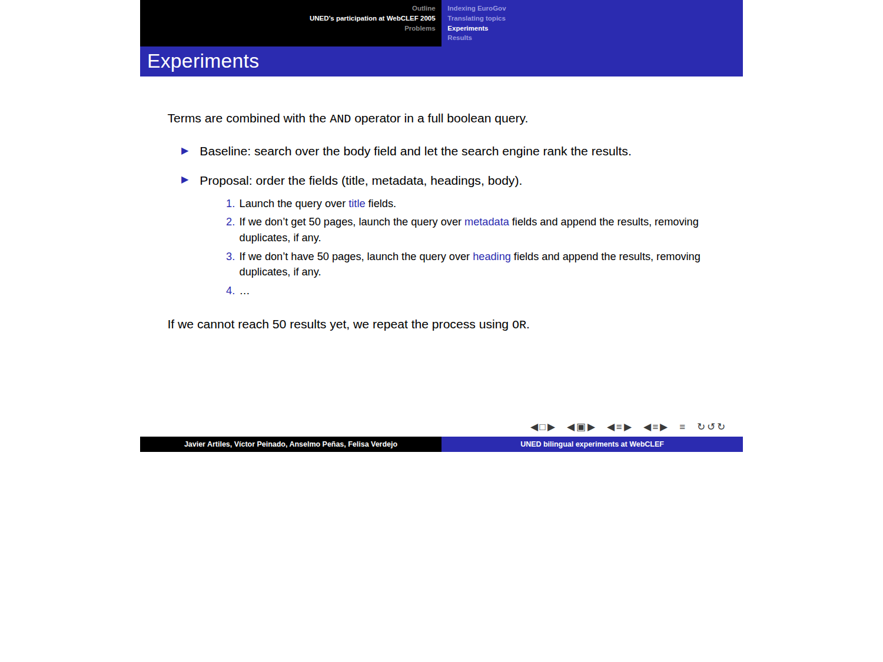Outline
UNED’s participation at WebCLEF 2005
Problems
Indexing EuroGov
Translating topics
Experiments
Results
Experiments
Terms are combined with the AND operator in a full boolean query.
Baseline: search over the body field and let the search engine rank the results.
Proposal: order the fields (title, metadata, headings, body).
Launch the query over title fields.
If we don’t get 50 pages, launch the query over metadata fields and append the results, removing duplicates, if any.
If we don’t have 50 pages, launch the query over heading fields and append the results, removing duplicates, if any.
…
If we cannot reach 50 results yet, we repeat the process using OR.
◀□▶ ◀▣▶ ◀≡▶ ◀≡▶ ≡ ↻↺↻
Javier Artiles, Víctor Peinado, Anselmo Peñas, Felisa Verdejo
UNED bilingual experiments at WebCLEF